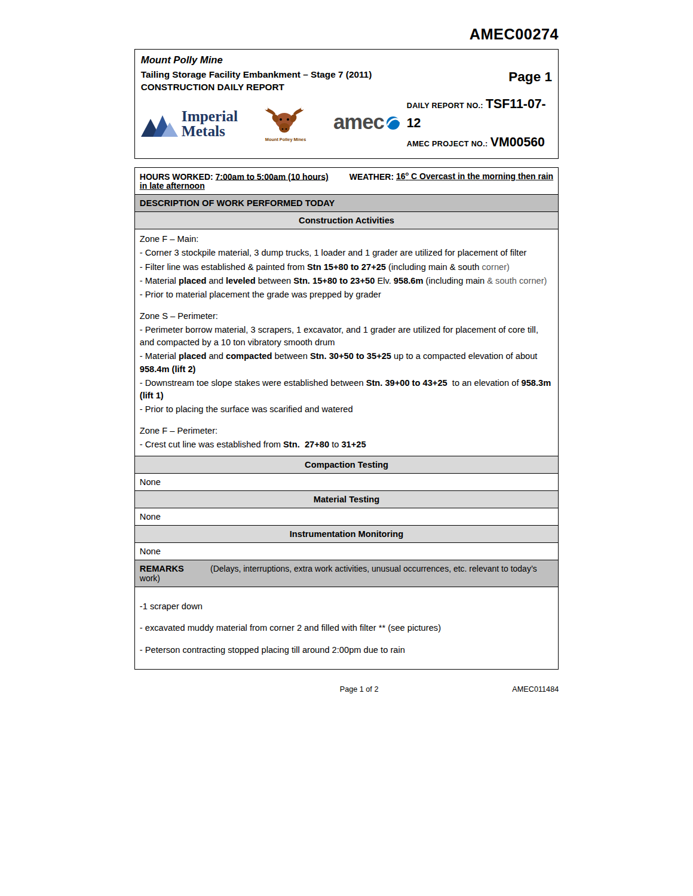AMEC00274
Mount Polly Mine
Tailing Storage Facility Embankment – Stage 7 (2011)
CONSTRUCTION DAILY REPORT
Page 1
Imperial
Metals
Mount Polley Mines
amec
DAILY REPORT NO.: TSF11-07-12
AMEC PROJECT NO.: VM00560
| HOURS WORKED: 7:00am to 5:00am (10 hours) WEATHER: 16 o C Overcast in the morning then rain in late afternoon |
| DESCRIPTION OF WORK PERFORMED TODAY |
| Construction Activities |
| Zone F – Main: - Corner 3 stockpile material, 3 dump trucks, 1 loader and 1 grader are utilized for placement of filter - Filter line was established & painted from Stn 15+80 to 27+25 (including main & south corner) - Material placed and leveled between Stn. 15+80 to 23+50 Elv. 958.6m (including main & south corner) - Prior to material placement the grade was prepped by grader Zone S – Perimeter: - Perimeter borrow material, 3 scrapers, 1 excavator, and 1 grader are utilized for placement of core till, and compacted by a 10 ton vibratory smooth drum - Material placed and compacted between Stn. 30+50 to 35+25 up to a compacted elevation of about 958.4m (lift 2) - Downstream toe slope stakes were established between Stn. 39+00 to 43+25 to an elevation of 958.3m (lift 1) - Prior to placing the surface was scarified and watered Zone F – Perimeter: - Crest cut line was established from Stn. 27+80 to 31+25 |
| Compaction Testing |
| None |
| Material Testing |
| None |
| Instrumentation Monitoring |
| None |
| REMARKS (Delays, interruptions, extra work activities, unusual occurrences, etc. relevant to today’s work) |
| -1 scraper down - excavated muddy material from corner 2 and filled with filter ** (see pictures) - Peterson contracting stopped placing till around 2:00pm due to rain |
Page 1 of 2
AMEC011484